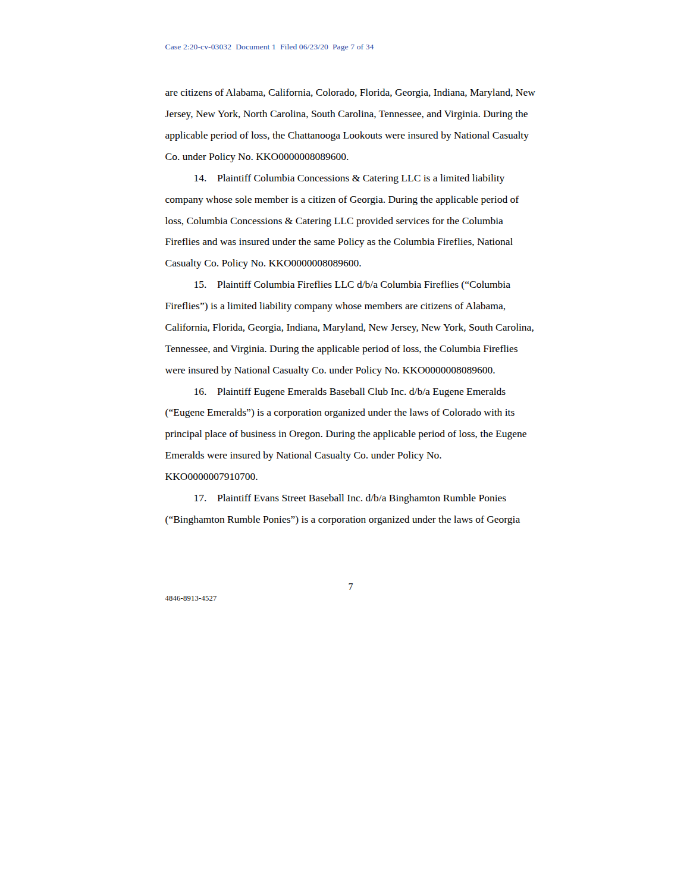Case 2:20-cv-03032 Document 1 Filed 06/23/20 Page 7 of 34
are citizens of Alabama, California, Colorado, Florida, Georgia, Indiana, Maryland, New Jersey, New York, North Carolina, South Carolina, Tennessee, and Virginia. During the applicable period of loss, the Chattanooga Lookouts were insured by National Casualty Co. under Policy No. KKO0000008089600.
14. Plaintiff Columbia Concessions & Catering LLC is a limited liability company whose sole member is a citizen of Georgia. During the applicable period of loss, Columbia Concessions & Catering LLC provided services for the Columbia Fireflies and was insured under the same Policy as the Columbia Fireflies, National Casualty Co. Policy No. KKO0000008089600.
15. Plaintiff Columbia Fireflies LLC d/b/a Columbia Fireflies (“Columbia Fireflies”) is a limited liability company whose members are citizens of Alabama, California, Florida, Georgia, Indiana, Maryland, New Jersey, New York, South Carolina, Tennessee, and Virginia. During the applicable period of loss, the Columbia Fireflies were insured by National Casualty Co. under Policy No. KKO0000008089600.
16. Plaintiff Eugene Emeralds Baseball Club Inc. d/b/a Eugene Emeralds (“Eugene Emeralds”) is a corporation organized under the laws of Colorado with its principal place of business in Oregon. During the applicable period of loss, the Eugene Emeralds were insured by National Casualty Co. under Policy No. KKO0000007910700.
17. Plaintiff Evans Street Baseball Inc. d/b/a Binghamton Rumble Ponies (“Binghamton Rumble Ponies”) is a corporation organized under the laws of Georgia
7
4846-8913-4527